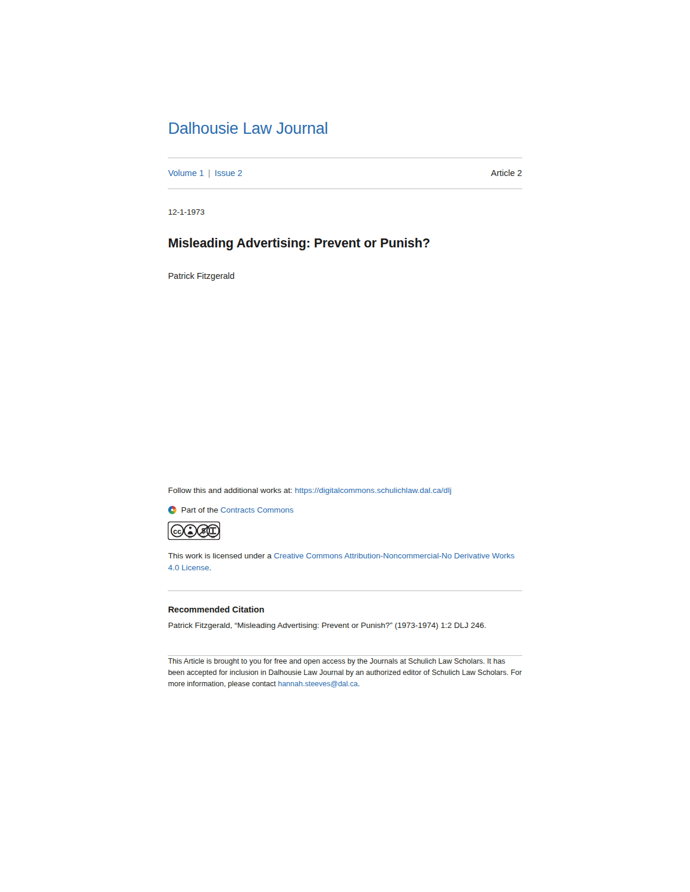Dalhousie Law Journal
Volume 1|Issue 2
Article 2
12-1-1973
Misleading Advertising: Prevent or Punish?
Patrick Fitzgerald
Follow this and additional works at: https://digitalcommons.schulichlaw.dal.ca/dlj
Part of the Contracts Commons
cc $ BY NC ND
This work is licensed under a Creative Commons Attribution-Noncommercial-No Derivative Works 4.0 License.
Recommended Citation
Patrick Fitzgerald, “Misleading Advertising: Prevent or Punish?” (1973-1974) 1:2 DLJ 246.
This Article is brought to you for free and open access by the Journals at Schulich Law Scholars. It has been accepted for inclusion in Dalhousie Law Journal by an authorized editor of Schulich Law Scholars. For more information, please contact hannah.steeves@dal.ca.